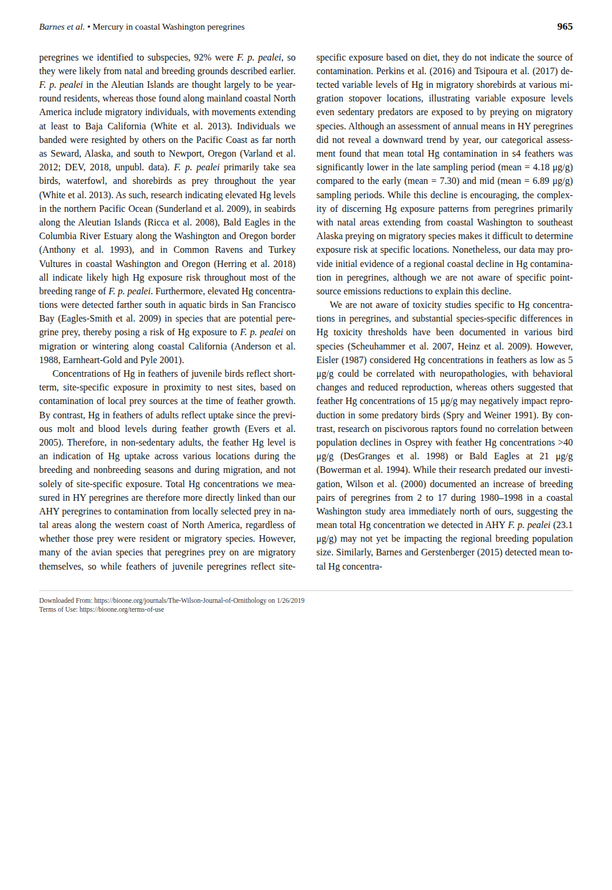Barnes et al. • Mercury in coastal Washington peregrines 965
peregrines we identified to subspecies, 92% were F. p. pealei, so they were likely from natal and breeding grounds described earlier. F. p. pealei in the Aleutian Islands are thought largely to be year-round residents, whereas those found along mainland coastal North America include migratory individuals, with movements extending at least to Baja California (White et al. 2013). Individuals we banded were resighted by others on the Pacific Coast as far north as Seward, Alaska, and south to Newport, Oregon (Varland et al. 2012; DEV, 2018, unpubl. data). F. p. pealei primarily take sea birds, waterfowl, and shorebirds as prey throughout the year (White et al. 2013). As such, research indicating elevated Hg levels in the northern Pacific Ocean (Sunderland et al. 2009), in seabirds along the Aleutian Islands (Ricca et al. 2008), Bald Eagles in the Columbia River Estuary along the Washington and Oregon border (Anthony et al. 1993), and in Common Ravens and Turkey Vultures in coastal Washington and Oregon (Herring et al. 2018) all indicate likely high Hg exposure risk throughout most of the breeding range of F. p. pealei. Furthermore, elevated Hg concentrations were detected farther south in aquatic birds in San Francisco Bay (Eagles-Smith et al. 2009) in species that are potential peregrine prey, thereby posing a risk of Hg exposure to F. p. pealei on migration or wintering along coastal California (Anderson et al. 1988, Earnheart-Gold and Pyle 2001).
Concentrations of Hg in feathers of juvenile birds reflect short-term, site-specific exposure in proximity to nest sites, based on contamination of local prey sources at the time of feather growth. By contrast, Hg in feathers of adults reflect uptake since the previous molt and blood levels during feather growth (Evers et al. 2005). Therefore, in non-sedentary adults, the feather Hg level is an indication of Hg uptake across various locations during the breeding and nonbreeding seasons and during migration, and not solely of site-specific exposure. Total Hg concentrations we measured in HY peregrines are therefore more directly linked than our AHY peregrines to contamination from locally selected prey in natal areas along the western coast of North America, regardless of whether those prey were resident or migratory species. However, many of the avian species that peregrines prey on are migratory themselves, so while feathers of juvenile peregrines reflect site-specific exposure based on diet, they do not indicate the source of contamination. Perkins et al. (2016) and Tsipoura et al. (2017) detected variable levels of Hg in migratory shorebirds at various migration stopover locations, illustrating variable exposure levels even sedentary predators are exposed to by preying on migratory species. Although an assessment of annual means in HY peregrines did not reveal a downward trend by year, our categorical assessment found that mean total Hg contamination in s4 feathers was significantly lower in the late sampling period (mean = 4.18 μg/g) compared to the early (mean = 7.30) and mid (mean = 6.89 μg/g) sampling periods. While this decline is encouraging, the complexity of discerning Hg exposure patterns from peregrines primarily with natal areas extending from coastal Washington to southeast Alaska preying on migratory species makes it difficult to determine exposure risk at specific locations. Nonetheless, our data may provide initial evidence of a regional coastal decline in Hg contamination in peregrines, although we are not aware of specific point-source emissions reductions to explain this decline.
We are not aware of toxicity studies specific to Hg concentrations in peregrines, and substantial species-specific differences in Hg toxicity thresholds have been documented in various bird species (Scheuhammer et al. 2007, Heinz et al. 2009). However, Eisler (1987) considered Hg concentrations in feathers as low as 5 μg/g could be correlated with neuropathologies, with behavioral changes and reduced reproduction, whereas others suggested that feather Hg concentrations of 15 μg/g may negatively impact reproduction in some predatory birds (Spry and Weiner 1991). By contrast, research on piscivorous raptors found no correlation between population declines in Osprey with feather Hg concentrations >40 μg/g (DesGranges et al. 1998) or Bald Eagles at 21 μg/g (Bowerman et al. 1994). While their research predated our investigation, Wilson et al. (2000) documented an increase of breeding pairs of peregrines from 2 to 17 during 1980–1998 in a coastal Washington study area immediately north of ours, suggesting the mean total Hg concentration we detected in AHY F. p. pealei (23.1 μg/g) may not yet be impacting the regional breeding population size. Similarly, Barnes and Gerstenberger (2015) detected mean total Hg concentra-
Downloaded From: https://bioone.org/journals/The-Wilson-Journal-of-Ornithology on 1/26/2019
Terms of Use: https://bioone.org/terms-of-use